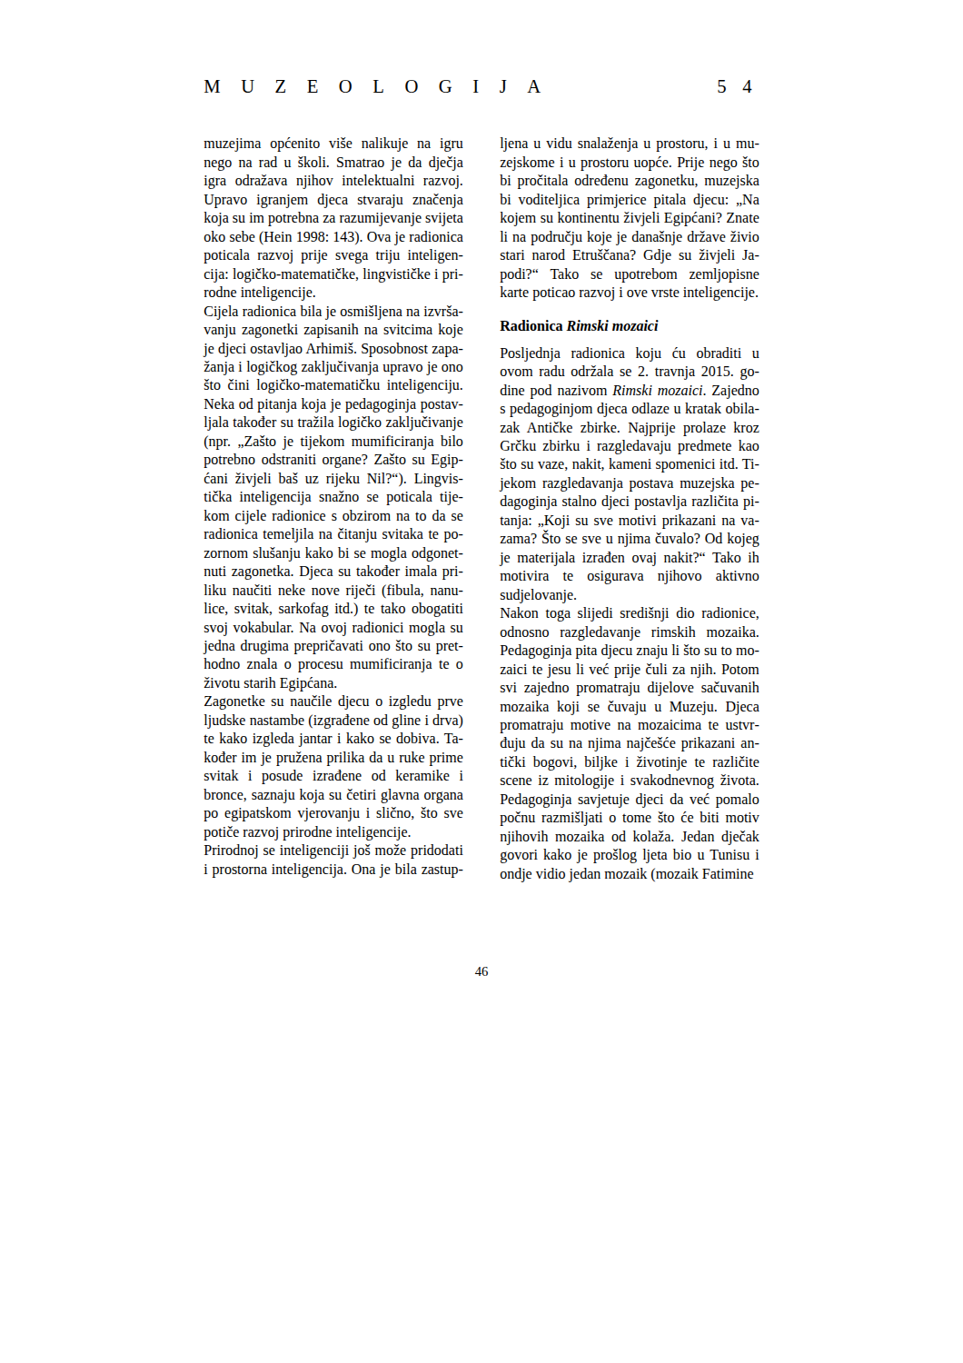M U Z E O L O G I J A 5 4
muzejima općenito više nalikuje na igru nego na rad u školi. Smatrao je da dječja igra odražava njihov intelektualni razvoj. Upravo igranjem djeca stvaraju značenja koja su im potrebna za razumijevanje svijeta oko sebe (Hein 1998: 143). Ova je radionica poticala razvoj prije svega triju inteligencija: logičko-matematičke, lingvističke i prirodne inteligencije.
Cijela radionica bila je osmišljena na izvršavanju zagonetki zapisanih na svitcima koje je djeci ostavljao Arhimiš. Sposobnost zapažanja i logičkog zaključivanja upravo je ono što čini logičko-matematičku inteligenciju. Neka od pitanja koja je pedagoginja postavljala također su tražila logičko zaključivanje (npr. „Zašto je tijekom mumificiranja bilo potrebno odstraniti organe? Zašto su Egipćani živjeli baš uz rijeku Nil?“). Lingvistička inteligencija snažno se poticala tijekom cijele radionice s obzirom na to da se radionica temeljila na čitanju svitaka te pozornom slušanju kako bi se mogla odgonetnuti zagonetka. Djeca su također imala priliku naučiti neke nove riječi (fibula, nanulice, svitak, sarkofag itd.) te tako obogatiti svoj vokabular. Na ovoj radionici mogla su jedna drugima prepričavati ono što su prethodno znala o procesu mumificiranja te o životu starih Egipćana.
Zagonetke su naučile djecu o izgledu prve ljudske nastambe (izgrađene od gline i drva) te kako izgleda jantar i kako se dobiva. Također im je pružena prilika da u ruke prime svitak i posude izrađene od keramike i bronce, saznaju koja su četiri glavna organa po egipatskom vjerovanju i slično, što sve potiče razvoj prirodne inteligencije.
Prirodnoj se inteligenciji još može pridodati i prostorna inteligencija. Ona je bila zastupljena u vidu snalaženja u prostoru, i u muzejskome i u prostoru uopće. Prije nego što bi pročitala određenu zagonetku, muzejska bi voditeljica primjerice pitala djecu: „Na kojem su kontinentu živjeli Egipćani? Znate li na području koje je današnje države živio stari narod Etruščana? Gdje su živjeli Japodi?“ Tako se upotrebom zemljopisne karte poticao razvoj i ove vrste inteligencije.
Radionica Rimski mozaici
Posljednja radionica koju ću obraditi u ovom radu održala se 2. travnja 2015. godine pod nazivom Rimski mozaici. Zajedno s pedagoginjom djeca odlaze u kratak obilazak Antičke zbirke. Najprije prolaze kroz Grčku zbirku i razgledavaju predmete kao što su vaze, nakit, kameni spomenici itd. Tijekom razgledavanja postava muzejska pedagoginja stalno djeci postavlja različita pitanja: „Koji su sve motivi prikazani na vazama? Što se sve u njima čuvalo? Od kojeg je materijala izrađen ovaj nakit?“ Tako ih motivira te osigurava njihovo aktivno sudjelovanje.
Nakon toga slijedi središnji dio radionice, odnosno razgledavanje rimskih mozaika. Pedagoginja pita djecu znaju li što su to mozaici te jesu li već prije čuli za njih. Potom svi zajedno promatraju dijelove sačuvanih mozaika koji se čuvaju u Muzeju. Djeca promatraju motive na mozaicima te ustvrđuju da su na njima najčešće prikazani antički bogovi, biljke i životinje te različite scene iz mitologije i svakodnevnog života. Pedagoginja savjetuje djeci da već pomalo počnu razmišljati o tome što će biti motiv njihovih mozaika od kolaža. Jedan dječak govori kako je prošlog ljeta bio u Tunisu i ondje vidio jedan mozaik (mozaik Fatimine
46